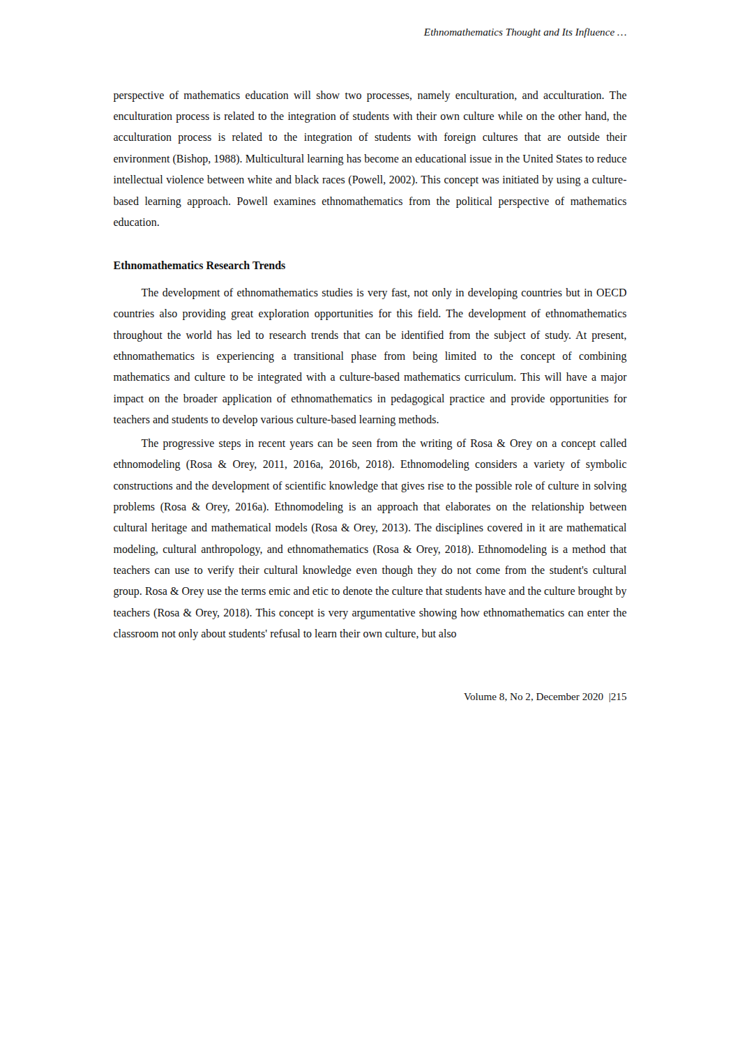Ethnomathematics Thought and Its Influence …
perspective of mathematics education will show two processes, namely enculturation, and acculturation. The enculturation process is related to the integration of students with their own culture while on the other hand, the acculturation process is related to the integration of students with foreign cultures that are outside their environment (Bishop, 1988). Multicultural learning has become an educational issue in the United States to reduce intellectual violence between white and black races (Powell, 2002). This concept was initiated by using a culture-based learning approach. Powell examines ethnomathematics from the political perspective of mathematics education.
Ethnomathematics Research Trends
The development of ethnomathematics studies is very fast, not only in developing countries but in OECD countries also providing great exploration opportunities for this field. The development of ethnomathematics throughout the world has led to research trends that can be identified from the subject of study. At present, ethnomathematics is experiencing a transitional phase from being limited to the concept of combining mathematics and culture to be integrated with a culture-based mathematics curriculum. This will have a major impact on the broader application of ethnomathematics in pedagogical practice and provide opportunities for teachers and students to develop various culture-based learning methods.
The progressive steps in recent years can be seen from the writing of Rosa & Orey on a concept called ethnomodeling (Rosa & Orey, 2011, 2016a, 2016b, 2018). Ethnomodeling considers a variety of symbolic constructions and the development of scientific knowledge that gives rise to the possible role of culture in solving problems (Rosa & Orey, 2016a). Ethnomodeling is an approach that elaborates on the relationship between cultural heritage and mathematical models (Rosa & Orey, 2013). The disciplines covered in it are mathematical modeling, cultural anthropology, and ethnomathematics (Rosa & Orey, 2018). Ethnomodeling is a method that teachers can use to verify their cultural knowledge even though they do not come from the student's cultural group. Rosa & Orey use the terms emic and etic to denote the culture that students have and the culture brought by teachers (Rosa & Orey, 2018). This concept is very argumentative showing how ethnomathematics can enter the classroom not only about students' refusal to learn their own culture, but also
Volume 8, No 2, December 2020 |215